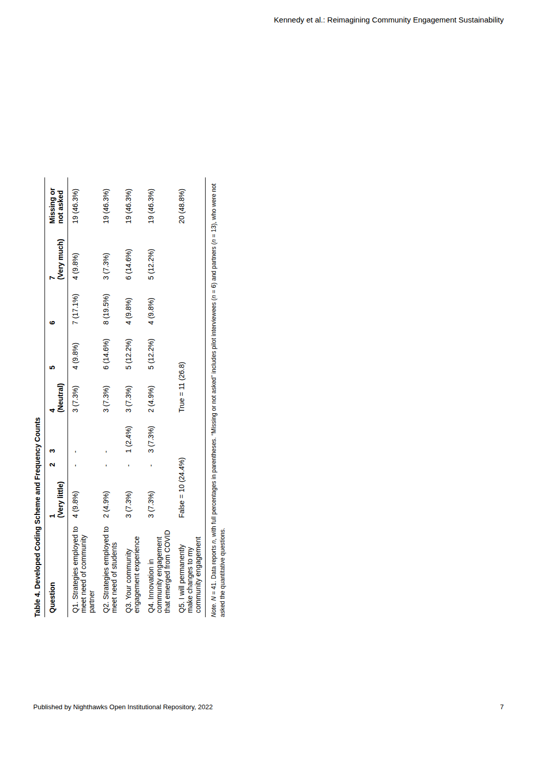Kennedy et al.: Reimagining Community Engagement Sustainability
Table 4. Developed Coding Scheme and Frequency Counts
| Question | 1 (Very little) | 2 | 3 | 4 (Neutral) | 5 | 6 | 7 (Very much) | Missing or not asked |
| --- | --- | --- | --- | --- | --- | --- | --- | --- |
| Q1. Strategies employed to meet need of community partner | 4 (9.8%) | - | - | 3 (7.3%) | 4 (9.8%) | 7 (17.1%) | 4 (9.8%) | 19 (46.3%) |
| Q2. Strategies employed to meet need of students | 2 (4.9%) | - | - | 3 (7.3%) | 6 (14.6%) | 8 (19.5%) | 3 (7.3%) | 19 (46.3%) |
| Q3. Your community engagement experience | 3 (7.3%) | - | 1 (2.4%) | 3 (7.3%) | 5 (12.2%) | 4 (9.8%) | 6 (14.6%) | 19 (46.3%) |
| Q4. Innovation in community engagement that emerged from COVID | 3 (7.3%) | - | 3 (7.3%) | 2 (4.9%) | 5 (12.2%) | 4 (9.8%) | 5 (12.2%) | 19 (46.3%) |
| Q5. I will permanently make changes to my community engagement | False = 10 (24.4%) | True = 11 (26.8) | 20 (48.8%) |
Note. N = 41. Data reports n, with full percentages in parentheses. “Missing or not asked” includes pilot interviewees (n = 6) and partners (n = 13), who were not asked the quantitative questions.
Published by Nighthawks Open Institutional Repository, 2022
7